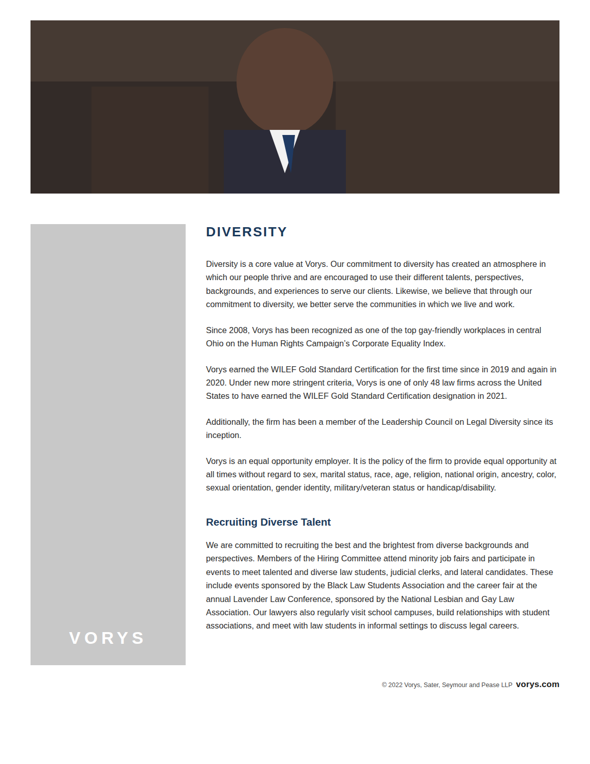VORYS
Diversity
Diversity is a core value at Vorys. Our commitment to diversity has created an atmosphere in which our people thrive and are encouraged to use their different talents, perspectives, backgrounds, and experiences to serve our clients. Likewise, we believe that through our commitment to diversity, we better serve the communities in which we live and work.
Since 2008, Vorys has been recognized as one of the top gay-friendly workplaces in central Ohio on the Human Rights Campaign’s Corporate Equality Index.
Vorys earned the WILEF Gold Standard Certification for the first time since in 2019 and again in 2020. Under new more stringent criteria, Vorys is one of only 48 law firms across the United States to have earned the WILEF Gold Standard Certification designation in 2021.
Additionally, the firm has been a member of the Leadership Council on Legal Diversity since its inception.
Vorys is an equal opportunity employer. It is the policy of the firm to provide equal opportunity at all times without regard to sex, marital status, race, age, religion, national origin, ancestry, color, sexual orientation, gender identity, military/veteran status or handicap/disability.
Recruiting Diverse Talent
We are committed to recruiting the best and the brightest from diverse backgrounds and perspectives. Members of the Hiring Committee attend minority job fairs and participate in events to meet talented and diverse law students, judicial clerks, and lateral candidates. These include events sponsored by the Black Law Students Association and the career fair at the annual Lavender Law Conference, sponsored by the National Lesbian and Gay Law Association. Our lawyers also regularly visit school campuses, build relationships with student associations, and meet with law students in informal settings to discuss legal careers.
© 2022 Vorys, Sater, Seymour and Pease LLP vorys.com